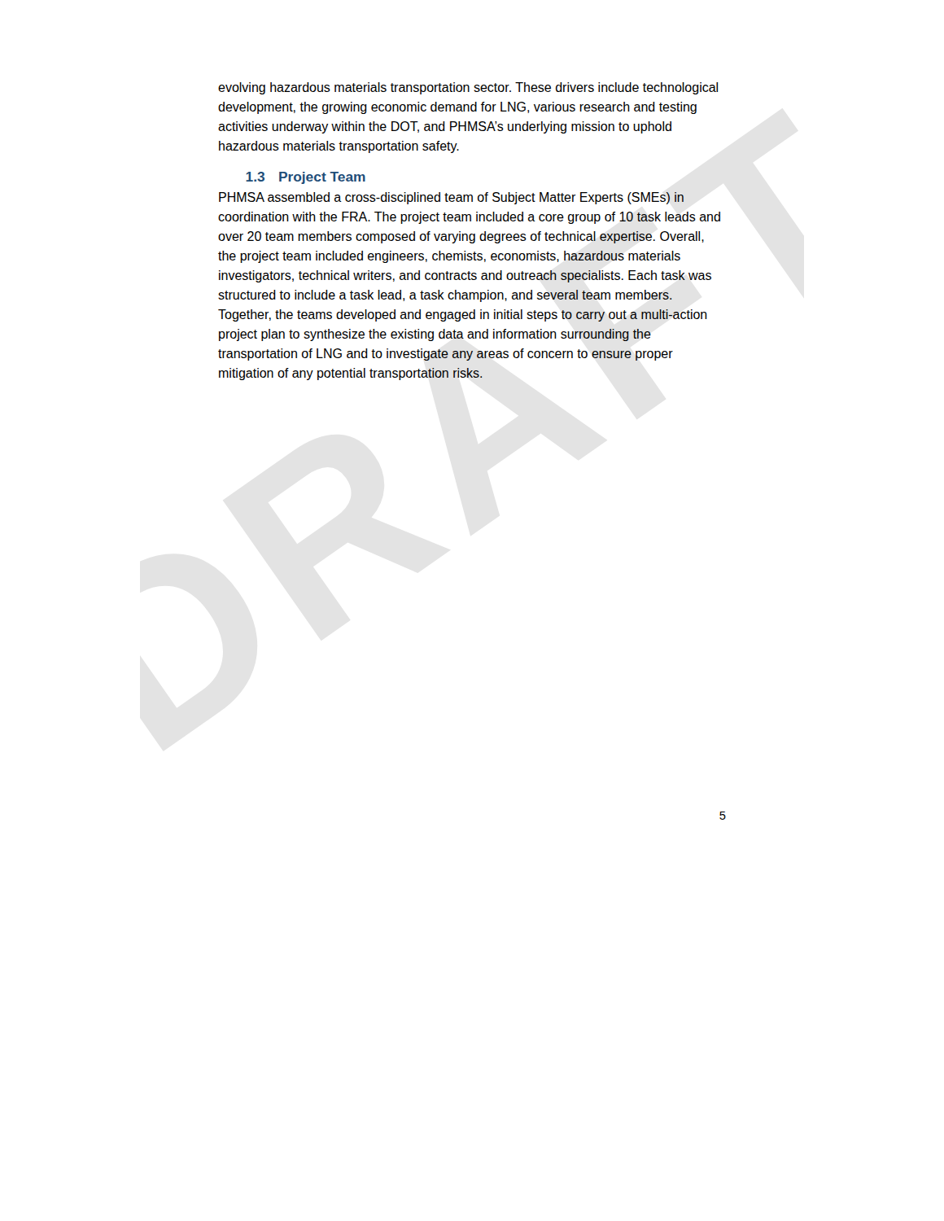DRAFT
evolving hazardous materials transportation sector. These drivers include technological development, the growing economic demand for LNG, various research and testing activities underway within the DOT, and PHMSA’s underlying mission to uphold hazardous materials transportation safety.
1.3 Project Team
PHMSA assembled a cross-disciplined team of Subject Matter Experts (SMEs) in coordination with the FRA. The project team included a core group of 10 task leads and over 20 team members composed of varying degrees of technical expertise. Overall, the project team included engineers, chemists, economists, hazardous materials investigators, technical writers, and contracts and outreach specialists. Each task was structured to include a task lead, a task champion, and several team members. Together, the teams developed and engaged in initial steps to carry out a multi-action project plan to synthesize the existing data and information surrounding the transportation of LNG and to investigate any areas of concern to ensure proper mitigation of any potential transportation risks.
5